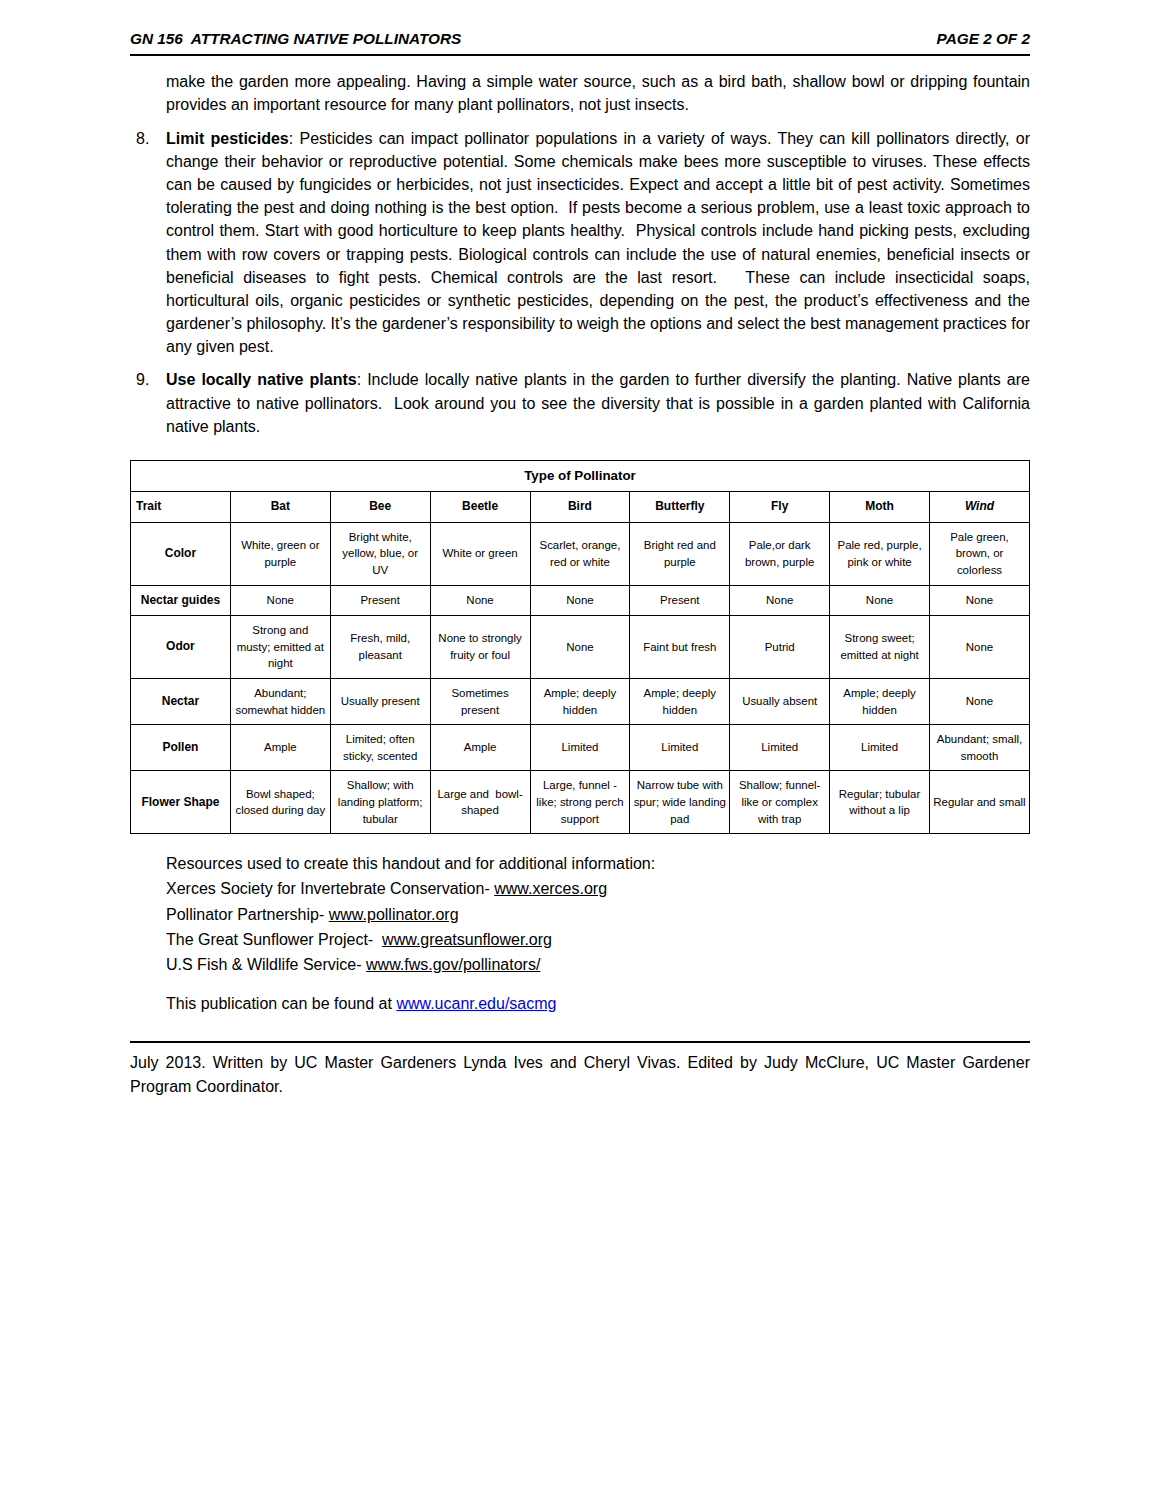GN 156 Attracting Native Pollinators Page 2 of 2
make the garden more appealing. Having a simple water source, such as a bird bath, shallow bowl or dripping fountain provides an important resource for many plant pollinators, not just insects.
8. Limit pesticides: Pesticides can impact pollinator populations in a variety of ways. They can kill pollinators directly, or change their behavior or reproductive potential. Some chemicals make bees more susceptible to viruses. These effects can be caused by fungicides or herbicides, not just insecticides. Expect and accept a little bit of pest activity. Sometimes tolerating the pest and doing nothing is the best option. If pests become a serious problem, use a least toxic approach to control them. Start with good horticulture to keep plants healthy. Physical controls include hand picking pests, excluding them with row covers or trapping pests. Biological controls can include the use of natural enemies, beneficial insects or beneficial diseases to fight pests. Chemical controls are the last resort. These can include insecticidal soaps, horticultural oils, organic pesticides or synthetic pesticides, depending on the pest, the product’s effectiveness and the gardener’s philosophy. It’s the gardener’s responsibility to weigh the options and select the best management practices for any given pest.
9. Use locally native plants: Include locally native plants in the garden to further diversify the planting. Native plants are attractive to native pollinators. Look around you to see the diversity that is possible in a garden planted with California native plants.
Type of Pollinator
| Trait | Bat | Bee | Beetle | Bird | Butterfly | Fly | Moth | Wind |
| --- | --- | --- | --- | --- | --- | --- | --- | --- |
| Color | White, green or purple | Bright white, yellow, blue, or UV | White or green | Scarlet, orange, red or white | Bright red and purple | Pale,or dark brown, purple | Pale red, purple, pink or white | Pale green, brown, or colorless |
| Nectar guides | None | Present | None | None | Present | None | None | None |
| Odor | Strong and musty; emitted at night | Fresh, mild, pleasant | None to strongly fruity or foul | None | Faint but fresh | Putrid | Strong sweet; emitted at night | None |
| Nectar | Abundant; somewhat hidden | Usually present | Sometimes present | Ample; deeply hidden | Ample; deeply hidden | Usually absent | Ample; deeply hidden | None |
| Pollen | Ample | Limited; often sticky, scented | Ample | Limited | Limited | Limited | Limited | Abundant; small, smooth |
| Flower Shape | Bowl shaped; closed during day | Shallow; with landing platform; tubular | Large and bowl-shaped | Large, funnel -like; strong perch support | Narrow tube with spur; wide landing pad | Shallow; funnel-like or complex with trap | Regular; tubular without a lip | Regular and small |
Resources used to create this handout and for additional information:
Xerces Society for Invertebrate Conservation- www.xerces.org
Pollinator Partnership- www.pollinator.org
The Great Sunflower Project- www.greatsunflower.org
U.S Fish & Wildlife Service- www.fws.gov/pollinators/
This publication can be found at www.ucanr.edu/sacmg
July 2013. Written by UC Master Gardeners Lynda Ives and Cheryl Vivas. Edited by Judy McClure, UC Master Gardener Program Coordinator.